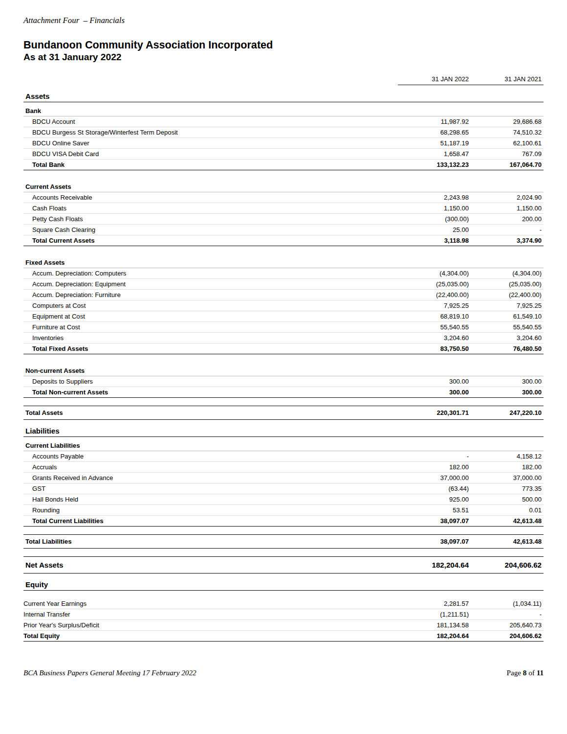Attachment Four – Financials
Bundanoon Community Association Incorporated
As at 31 January 2022
| | 31 JAN 2022 | 31 JAN 2021 |
| --- | --- | --- |
| Assets | | |
| Bank | | |
| BDCU Account | 11,987.92 | 29,686.68 |
| BDCU Burgess St Storage/Winterfest Term Deposit | 68,298.65 | 74,510.32 |
| BDCU Online Saver | 51,187.19 | 62,100.61 |
| BDCU VISA Debit Card | 1,658.47 | 767.09 |
| Total Bank | 133,132.23 | 167,064.70 |
| Current Assets | | |
| Accounts Receivable | 2,243.98 | 2,024.90 |
| Cash Floats | 1,150.00 | 1,150.00 |
| Petty Cash Floats | (300.00) | 200.00 |
| Square Cash Clearing | 25.00 | - |
| Total Current Assets | 3,118.98 | 3,374.90 |
| Fixed Assets | | |
| Accum. Depreciation: Computers | (4,304.00) | (4,304.00) |
| Accum. Depreciation: Equipment | (25,035.00) | (25,035.00) |
| Accum. Depreciation: Furniture | (22,400.00) | (22,400.00) |
| Computers at Cost | 7,925.25 | 7,925.25 |
| Equipment at Cost | 68,819.10 | 61,549.10 |
| Furniture at Cost | 55,540.55 | 55,540.55 |
| Inventories | 3,204.60 | 3,204.60 |
| Total Fixed Assets | 83,750.50 | 76,480.50 |
| Non-current Assets | | |
| Deposits to Suppliers | 300.00 | 300.00 |
| Total Non-current Assets | 300.00 | 300.00 |
| Total Assets | 220,301.71 | 247,220.10 |
| Liabilities | | |
| Current Liabilities | | |
| Accounts Payable | - | 4,158.12 |
| Accruals | 182.00 | 182.00 |
| Grants Received in Advance | 37,000.00 | 37,000.00 |
| GST | (63.44) | 773.35 |
| Hall Bonds Held | 925.00 | 500.00 |
| Rounding | 53.51 | 0.01 |
| Total Current Liabilities | 38,097.07 | 42,613.48 |
| Total Liabilities | 38,097.07 | 42,613.48 |
| Net Assets | 182,204.64 | 204,606.62 |
| Equity | | |
| Current Year Earnings | 2,281.57 | (1,034.11) |
| Internal Transfer | (1,211.51) | - |
| Prior Year's Surplus/Deficit | 181,134.58 | 205,640.73 |
| Total Equity | 182,204.64 | 204,606.62 |
BCA Business Papers General Meeting 17 February 2022 Page 8 of 11